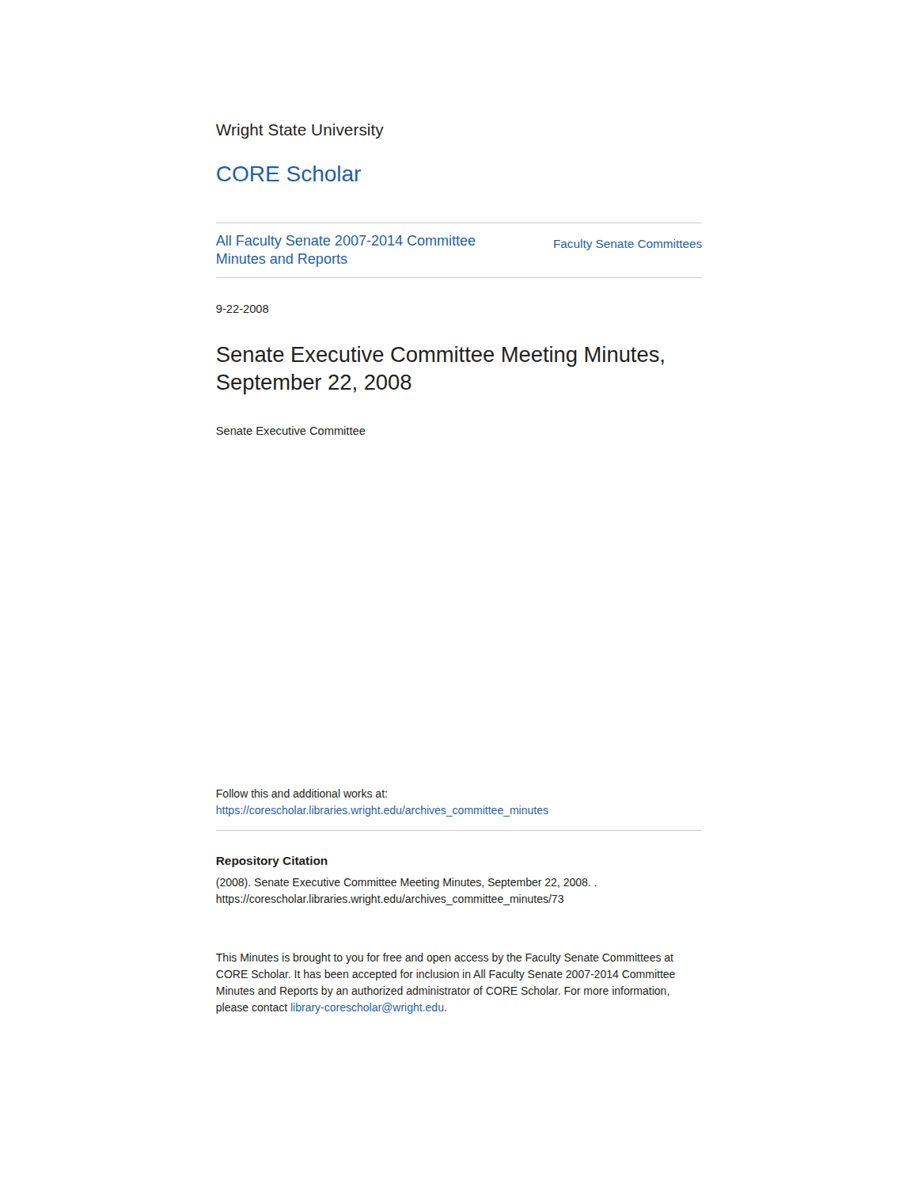Wright State University
CORE Scholar
All Faculty Senate 2007-2014 Committee Minutes and Reports
Faculty Senate Committees
9-22-2008
Senate Executive Committee Meeting Minutes, September 22, 2008
Senate Executive Committee
Follow this and additional works at: https://corescholar.libraries.wright.edu/archives_committee_minutes
Repository Citation
(2008). Senate Executive Committee Meeting Minutes, September 22, 2008. .
https://corescholar.libraries.wright.edu/archives_committee_minutes/73
This Minutes is brought to you for free and open access by the Faculty Senate Committees at CORE Scholar. It has been accepted for inclusion in All Faculty Senate 2007-2014 Committee Minutes and Reports by an authorized administrator of CORE Scholar. For more information, please contact library-corescholar@wright.edu.